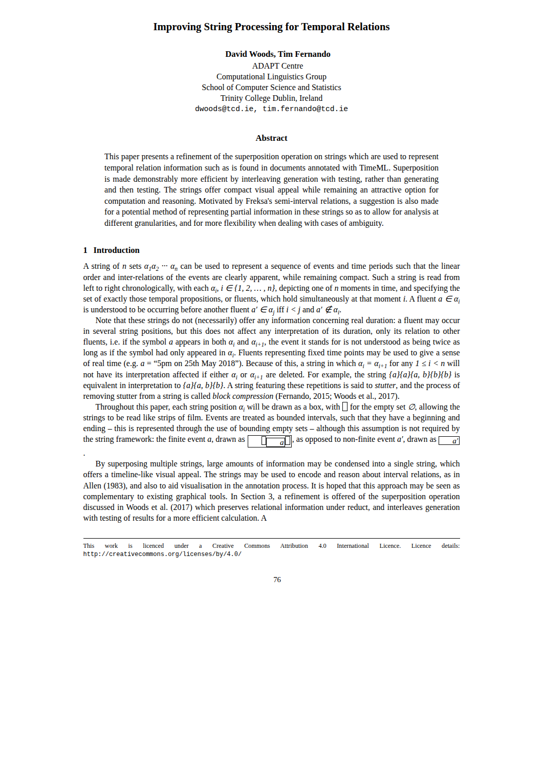Improving String Processing for Temporal Relations
David Woods, Tim Fernando
ADAPT Centre
Computational Linguistics Group
School of Computer Science and Statistics
Trinity College Dublin, Ireland
dwoods@tcd.ie, tim.fernando@tcd.ie
Abstract
This paper presents a refinement of the superposition operation on strings which are used to represent temporal relation information such as is found in documents annotated with TimeML. Superposition is made demonstrably more efficient by interleaving generation with testing, rather than generating and then testing. The strings offer compact visual appeal while remaining an attractive option for computation and reasoning. Motivated by Freksa's semi-interval relations, a suggestion is also made for a potential method of representing partial information in these strings so as to allow for analysis at different granularities, and for more flexibility when dealing with cases of ambiguity.
1 Introduction
A string of n sets α1α2 ··· αn can be used to represent a sequence of events and time periods such that the linear order and inter-relations of the events are clearly apparent, while remaining compact. Such a string is read from left to right chronologically, with each αi, i ∈ {1, 2, … , n}, depicting one of n moments in time, and specifying the set of exactly those temporal propositions, or fluents, which hold simultaneously at that moment i. A fluent a ∈ αi is understood to be occurring before another fluent a′ ∈ αj iff i < j and a′ ∉ αi.
Note that these strings do not (necessarily) offer any information concerning real duration: a fluent may occur in several string positions, but this does not affect any interpretation of its duration, only its relation to other fluents, i.e. if the symbol a appears in both αi and αi+1, the event it stands for is not understood as being twice as long as if the symbol had only appeared in αi. Fluents representing fixed time points may be used to give a sense of real time (e.g. a = “5pm on 25th May 2018”). Because of this, a string in which αi = αi+1 for any 1 ≤ i < n will not have its interpretation affected if either αi or αi+1 are deleted. For example, the string {a}{a}{a, b}{b}{b} is equivalent in interpretation to {a}{a, b}{b}. A string featuring these repetitions is said to stutter, and the process of removing stutter from a string is called block compression (Fernando, 2015; Woods et al., 2017).
Throughout this paper, each string position αi will be drawn as a box, with for the empty set ∅, allowing the strings to be read like strips of film. Events are treated as bounded intervals, such that they have a beginning and ending – this is represented through the use of bounding empty sets – although this assumption is not required by the string framework: the finite event a, drawn as a, as opposed to non-finite event a′, drawn as a′.
By superposing multiple strings, large amounts of information may be condensed into a single string, which offers a timeline-like visual appeal. The strings may be used to encode and reason about interval relations, as in Allen (1983), and also to aid visualisation in the annotation process. It is hoped that this approach may be seen as complementary to existing graphical tools. In Section 3, a refinement is offered of the superposition operation discussed in Woods et al. (2017) which preserves relational information under reduct, and interleaves generation with testing of results for a more efficient calculation. A
This work is licenced under a Creative Commons Attribution 4.0 International Licence. Licence details: http://creativecommons.org/licenses/by/4.0/
76